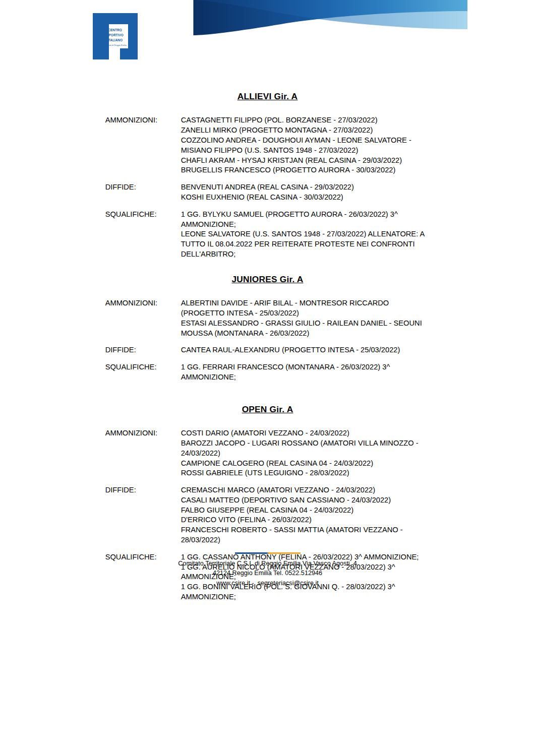CENTRO SPORTIVO ITALIANO Comitato di Reggio Emilia
ALLIEVI Gir. A
| AMMONIZIONI: | CASTAGNETTI FILIPPO (POL. BORZANESE - 27/03/2022) ZANELLI MIRKO (PROGETTO MONTAGNA - 27/03/2022) COZZOLINO ANDREA - DOUGHOUI AYMAN - LEONE SALVATORE - MISIANO FILIPPO (U.S. SANTOS 1948 - 27/03/2022) CHAFLI AKRAM - HYSAJ KRISTJAN (REAL CASINA - 29/03/2022) BRUGELLIS FRANCESCO (PROGETTO AURORA - 30/03/2022) |
| DIFFIDE: | BENVENUTI ANDREA (REAL CASINA - 29/03/2022) KOSHI EUXHENIO (REAL CASINA - 30/03/2022) |
| SQUALIFICHE: | 1 GG. BYLYKU SAMUEL (PROGETTO AURORA - 26/03/2022) 3^ AMMONIZIONE; LEONE SALVATORE (U.S. SANTOS 1948 - 27/03/2022) ALLENATORE: A TUTTO IL 08.04.2022 PER REITERATE PROTESTE NEI CONFRONTI DELL'ARBITRO; |
JUNIORES Gir. A
| AMMONIZIONI: | ALBERTINI DAVIDE - ARIF BILAL - MONTRESOR RICCARDO (PROGETTO INTESA - 25/03/2022) ESTASI ALESSANDRO - GRASSI GIULIO - RAILEAN DANIEL - SEOUNI MOUSSA (MONTANARA - 26/03/2022) |
| DIFFIDE: | CANTEA RAUL-ALEXANDRU (PROGETTO INTESA - 25/03/2022) |
| SQUALIFICHE: | 1 GG. FERRARI FRANCESCO (MONTANARA - 26/03/2022) 3^ AMMONIZIONE; |
OPEN Gir. A
| AMMONIZIONI: | COSTI DARIO (AMATORI VEZZANO - 24/03/2022) BAROZZI JACOPO - LUGARI ROSSANO (AMATORI VILLA MINOZZO - 24/03/2022) CAMPIONE CALOGERO (REAL CASINA 04 - 24/03/2022) ROSSI GABRIELE (UTS LEGUIGNO - 28/03/2022) |
| DIFFIDE: | CREMASCHI MARCO (AMATORI VEZZANO - 24/03/2022) CASALI MATTEO (DEPORTIVO SAN CASSIANO - 24/03/2022) FALBO GIUSEPPE (REAL CASINA 04 - 24/03/2022) D'ERRICO VITO (FELINA - 26/03/2022) FRANCESCHI ROBERTO - SASSI MATTIA (AMATORI VEZZANO - 28/03/2022) |
| SQUALIFICHE: | 1 GG. CASSANO ANTHONY (FELINA - 26/03/2022) 3^ AMMONIZIONE; 1 GG. AURELIO NICOLO (AMATORI VEZZANO - 28/03/2022) 3^ AMMONIZIONE; 1 GG. BONINI VALERIO (POL. S. GIOVANNI Q. - 28/03/2022) 3^ AMMONIZIONE; |
Comitato Territoriale C.S.I. di Reggio Emilia Via Vasco Agosti, 4
42124 Reggio Emilia Tel. 0522.512946
www.csire.it - segreteriacsi@csire.it